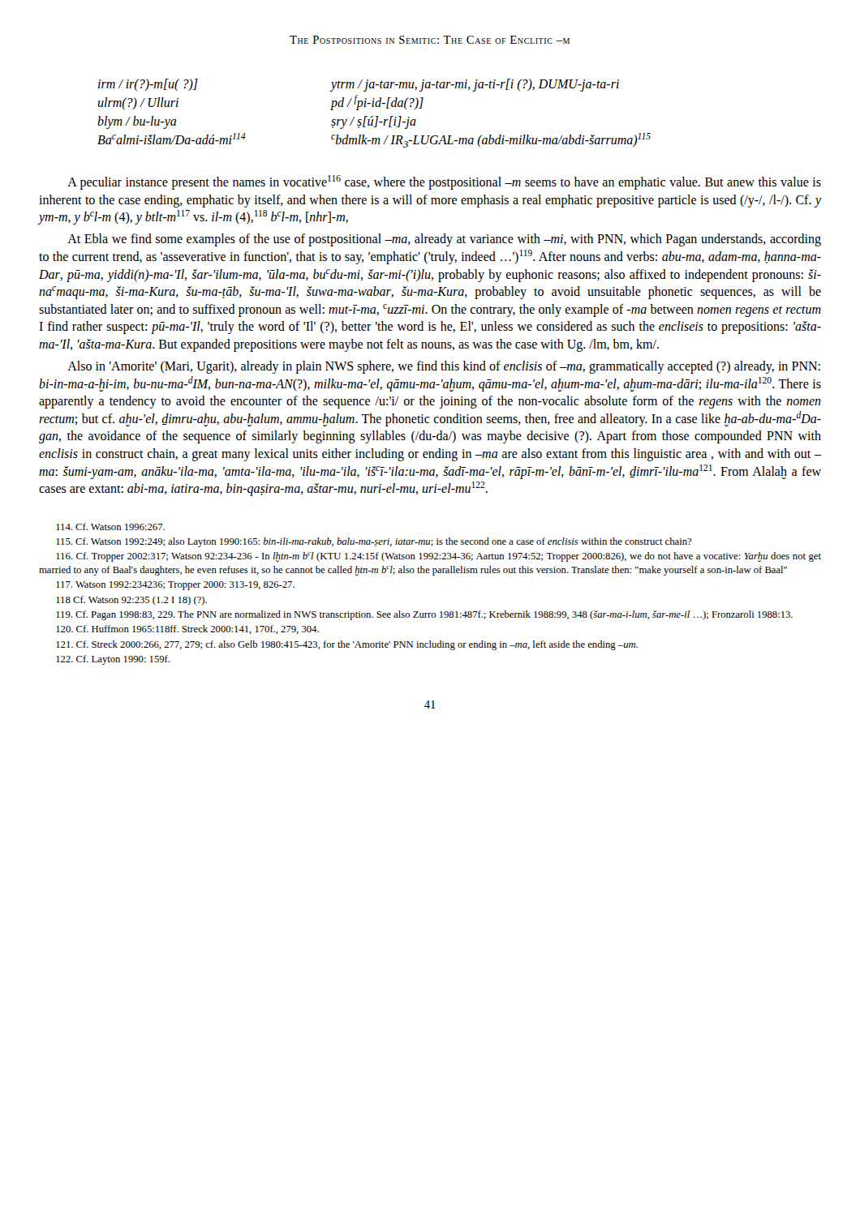The Postpositions in Semitic: The Case of Enclitic –m
| irm / ir(?)-m[u( ?)] | ytrm / ja-tar-mu, ja-tar-mi, ja-ti-r[i (?), DUMU-ja-ta-ri |
| ulrm(?) / Ulluri | pd / f pi-id-[da(?)] |
| blym / bu-lu-ya | ṣry / ṣ[ú]-r[i]-ja |
| Ba c almi-išlam/Da-adá-mi 114 | c bdmlk-m / IR 3 -LUGAL-ma (abdi-milku-ma/abdi-šarruma) 115 |
A peculiar instance present the names in vocative116 case, where the postpositional –m seems to have an emphatic value. But anew this value is inherent to the case ending, emphatic by itself, and when there is a will of more emphasis a real emphatic prepositive particle is used (/y-/, /l-/). Cf. y ym-m, y bcl-m (4), y btlt-m117 vs. il-m (4),118 bcl-m, [nhr]-m,
At Ebla we find some examples of the use of postpositional –ma, already at variance with –mi, with PNN, which Pagan understands, according to the current trend, as 'asseverative in function', that is to say, 'emphatic' ('truly, indeed …')119. After nouns and verbs: abu-ma, adam-ma, ḥanna-ma-Dar, pū-ma, yiddi(n)-ma-'Il, šar-'ilum-ma, 'ūla-ma, bucdu-mi, šar-mi-('i)lu, probably by euphonic reasons; also affixed to independent pronouns: ši-nacmaqu-ma, ši-ma-Kura, šu-ma-ṭāb, šu-ma-'Il, šuwa-ma-wabar, šu-ma-Kura, probabley to avoid unsuitable phonetic sequences, as will be substantiated later on; and to suffixed pronoun as well: mut-ī-ma, cuzzī-mi. On the contrary, the only example of -ma between nomen regens et rectum I find rather suspect: pū-ma-'Il, 'truly the word of 'Il' (?), better 'the word is he, El', unless we considered as such the encliseis to prepositions: 'ašta-ma-'Il, 'ašta-ma-Kura. But expanded prepositions were maybe not felt as nouns, as was the case with Ug. /lm, bm, km/.
Also in 'Amorite' (Mari, Ugarit), already in plain NWS sphere, we find this kind of enclisis of –ma, grammatically accepted (?) already, in PNN: bi-in-ma-a-ḫi-im, bu-nu-ma-dIM, bun-na-ma-AN(?), milku-ma-'el, qāmu-ma-'aḫum, qāmu-ma-'el, aḫum-ma-'el, aḫum-ma-dāri; ilu-ma-ila120. There is apparently a tendency to avoid the encounter of the sequence /u:'i/ or the joining of the non-vocalic absolute form of the regens with the nomen rectum; but cf. aḫu-'el, ḏimru-aḫu, abu-ḫalum, ammu-ḫalum. The phonetic condition seems, then, free and alleatory. In a case like ḫa-ab-du-ma-dDa-gan, the avoidance of the sequence of similarly beginning syllables (/du-da/) was maybe decisive (?). Apart from those compounded PNN with enclisis in construct chain, a great many lexical units either including or ending in –ma are also extant from this linguistic area , with and with out –ma: šumi-yam-am, anāku-'ila-ma, 'amta-'ila-ma, 'ilu-ma-'ila, 'išcī-'ila:u-ma, šadī-ma-'el, rāpī-m-'el, bānī-m-'el, ḏimrī-'ilu-ma121. From Alalaḫ a few cases are extant: abi-ma, iatira-ma, bin-qaṣira-ma, aštar-mu, nuri-el-mu, uri-el-mu122.
114. Cf. Watson 1996:267.
115. Cf. Watson 1992:249; also Layton 1990:165: bin-ili-ma-rakub, balu-ma-ṣeri, iatar-mu; is the second one a case of enclisis within the construct chain?
116. Cf. Tropper 2002:317; Watson 92:234-236 - In lḫtn-m bcl (KTU 1.24:15f (Watson 1992:234-36; Aartun 1974:52; Tropper 2000:826), we do not have a vocative: Yarḫu does not get married to any of Baal's daughters, he even refuses it, so he cannot be called ḫtn-m bcl; also the parallelism rules out this version. Translate then: "make yourself a son-in-law of Baal"
117. Watson 1992:234236; Tropper 2000: 313-19, 826-27.
118 Cf. Watson 92:235 (1.2 I 18) (?).
119. Cf. Pagan 1998:83, 229. The PNN are normalized in NWS transcription. See also Zurro 1981:487f.; Krebernik 1988:99, 348 (šar-ma-i-lum, šar-me-il …); Fronzaroli 1988:13.
120. Cf. Huffmon 1965:118ff. Streck 2000:141, 170f., 279, 304.
121. Cf. Streck 2000:266, 277, 279; cf. also Gelb 1980:415-423, for the 'Amorite' PNN including or ending in –ma, left aside the ending –um.
122. Cf. Layton 1990: 159f.
41